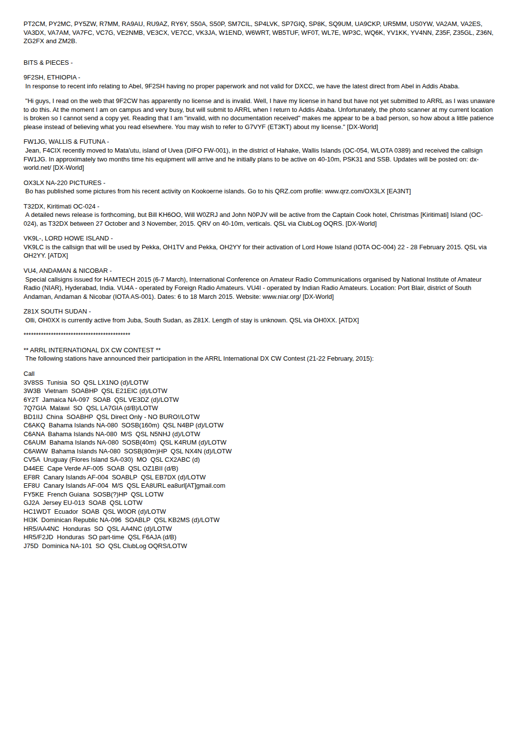PT2CM, PY2MC, PY5ZW, R7MM, RA9AU, RU9AZ, RY6Y, S50A, S50P, SM7CIL, SP4LVK, SP7GIQ, SP8K, SQ9UM, UA9CKP, UR5MM, US0YW, VA2AM, VA2ES, VA3DX, VA7AM, VA7FC, VC7G, VE2NMB, VE3CX, VE7CC, VK3JA, W1END, W6WRT, WB5TUF, WF0T, WL7E, WP3C, WQ6K, YV1KK, YV4NN, Z35F, Z35GL, Z36N, ZG2FX and ZM2B.
BITS & PIECES -
9F2SH, ETHIOPIA -
In response to recent info relating to Abel, 9F2SH having no proper paperwork and not valid for DXCC, we have the latest direct from Abel in Addis Ababa.
"Hi guys, I read on the web that 9F2CW has apparently no license and is invalid. Well, I have my license in hand but have not yet submitted to ARRL as I was unaware to do this. At the moment I am on campus and very busy, but will submit to ARRL when I return to Addis Ababa. Unfortunately, the photo scanner at my current location is broken so I cannot send a copy yet. Reading that I am "invalid, with no documentation received" makes me appear to be a bad person, so how about a little patience please instead of believing what you read elsewhere. You may wish to refer to G7VYF (ET3KT) about my license." [DX-World]
FW1JG, WALLIS & FUTUNA -
Jean, F4CIX recently moved to Mata'utu, island of Uvea (DIFO FW-001), in the district of Hahake, Wallis Islands (OC-054, WLOTA 0389) and received the callsign FW1JG. In approximately two months time his equipment will arrive and he initially plans to be active on 40-10m, PSK31 and SSB. Updates will be posted on: dx-world.net/ [DX-World]
OX3LX NA-220 PICTURES -
Bo has published some pictures from his recent activity on Kookoerne islands. Go to his QRZ.com profile: www.qrz.com/OX3LX [EA3NT]
T32DX, Kiritimati OC-024 -
A detailed news release is forthcoming, but Bill KH6OO, Will W0ZRJ and John N0PJV will be active from the Captain Cook hotel, Christmas [Kiritimati] Island (OC-024), as T32DX between 27 October and 3 November, 2015. QRV on 40-10m, verticals. QSL via ClubLog OQRS. [DX-World]
VK9L-, LORD HOWE ISLAND -
VK9LC is the callsign that will be used by Pekka, OH1TV and Pekka, OH2YY for their activation of Lord Howe Island (IOTA OC-004) 22 - 28 February 2015. QSL via OH2YY. [ATDX]
VU4, ANDAMAN & NICOBAR -
Special callsigns issued for HAMTECH 2015 (6-7 March), International Conference on Amateur Radio Communications organised by National Institute of Amateur Radio (NIAR), Hyderabad, India. VU4A - operated by Foreign Radio Amateurs. VU4I - operated by Indian Radio Amateurs. Location: Port Blair, district of South Andaman, Andaman & Nicobar (IOTA AS-001). Dates: 6 to 18 March 2015. Website: www.niar.org/ [DX-World]
Z81X SOUTH SUDAN -
Olli, OH0XX is currently active from Juba, South Sudan, as Z81X. Length of stay is unknown. QSL via OH0XX. [ATDX]
*******************************************
** ARRL INTERNATIONAL DX CW CONTEST **
The following stations have announced their participation in the ARRL International DX CW Contest (21-22 February, 2015):
Call
3V8SS Tunisia SO QSL LX1NO (d)/LOTW
3W3B Vietnam SOABHP QSL E21EIC (d)/LOTW
6Y2T Jamaica NA-097 SOAB QSL VE3DZ (d)/LOTW
7Q7GIA Malawi SO QSL LA7GIA (d/B)/LOTW
BD1IIJ China SOABHP QSL Direct Only - NO BURO!/LOTW
C6AKQ Bahama Islands NA-080 SOSB(160m) QSL N4BP (d)/LOTW
C6ANA Bahama Islands NA-080 M/S QSL N5NHJ (d)/LOTW
C6AUM Bahama Islands NA-080 SOSB(40m) QSL K4RUM (d)/LOTW
C6AWW Bahama Islands NA-080 SOSB(80m)HP QSL NX4N (d)/LOTW
CV5A Uruguay (Flores Island SA-030) MO QSL CX2ABC (d)
D44EE Cape Verde AF-005 SOAB QSL OZ1BII (d/B)
EF8R Canary Islands AF-004 SOABLP QSL EB7DX (d)/LOTW
EF8U Canary Islands AF-004 M/S QSL EA8URL ea8url[AT]gmail.com
FY5KE French Guiana SOSB(?)HP QSL LOTW
GJ2A Jersey EU-013 SOAB QSL LOTW
HC1WDT Ecuador SOAB QSL W0OR (d)/LOTW
HI3K Dominican Republic NA-096 SOABLP QSL KB2MS (d)/LOTW
HR5/AA4NC Honduras SO QSL AA4NC (d)/LOTW
HR5/F2JD Honduras SO part-time QSL F6AJA (d/B)
J75D Dominica NA-101 SO QSL ClubLog OQRS/LOTW